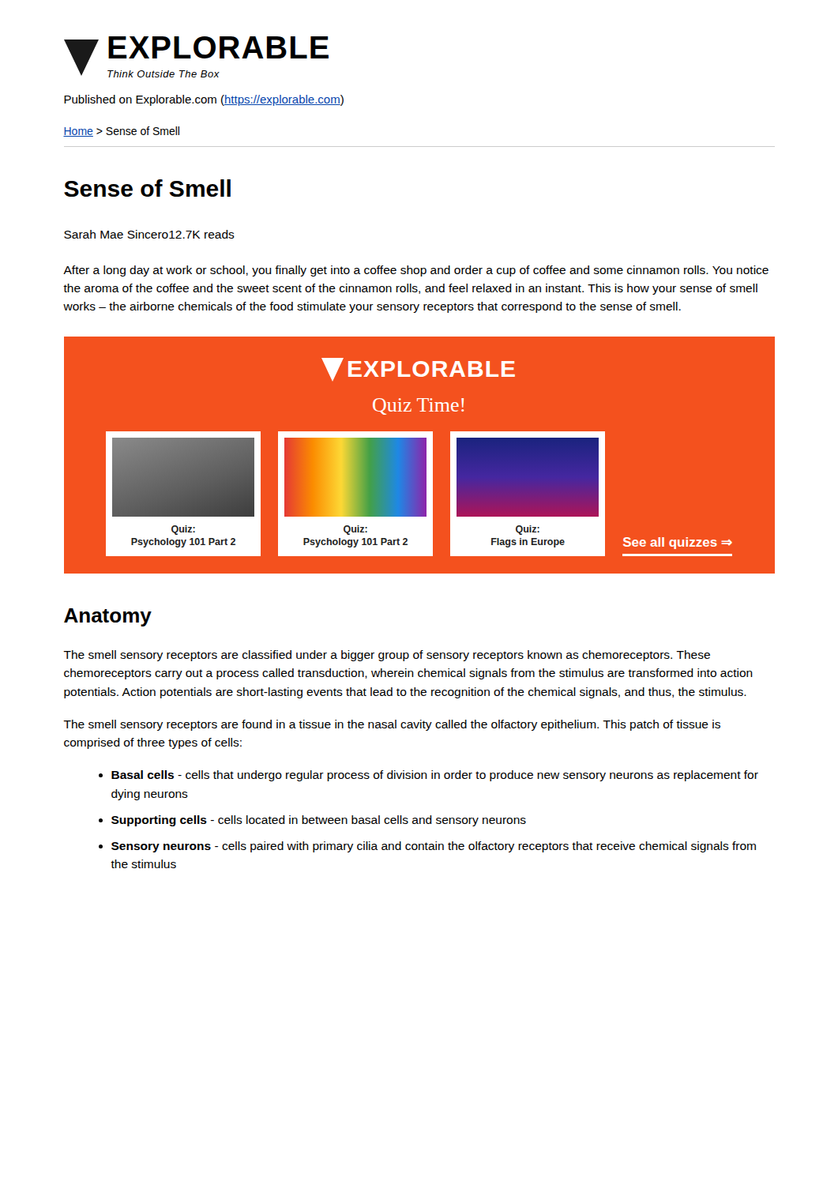EXPLORABLE
Think Outside The Box
Published on Explorable.com (https://explorable.com)
Home > Sense of Smell
Sense of Smell
Sarah Mae Sincero12.7K reads
After a long day at work or school, you finally get into a coffee shop and order a cup of coffee and some cinnamon rolls. You notice the aroma of the coffee and the sweet scent of the cinnamon rolls, and feel relaxed in an instant. This is how your sense of smell works – the airborne chemicals of the food stimulate your sensory receptors that correspond to the sense of smell.
EXPLORABLE
Quiz Time!
Quiz:
Psychology 101 Part 2
Quiz:
Psychology 101 Part 2
Quiz:
Flags in Europe
See all quizzes ⇒
Anatomy
The smell sensory receptors are classified under a bigger group of sensory receptors known as chemoreceptors. These chemoreceptors carry out a process called transduction, wherein chemical signals from the stimulus are transformed into action potentials. Action potentials are short-lasting events that lead to the recognition of the chemical signals, and thus, the stimulus.
The smell sensory receptors are found in a tissue in the nasal cavity called the olfactory epithelium. This patch of tissue is comprised of three types of cells:
Basal cells - cells that undergo regular process of division in order to produce new sensory neurons as replacement for dying neurons
Supporting cells - cells located in between basal cells and sensory neurons
Sensory neurons - cells paired with primary cilia and contain the olfactory receptors that receive chemical signals from the stimulus